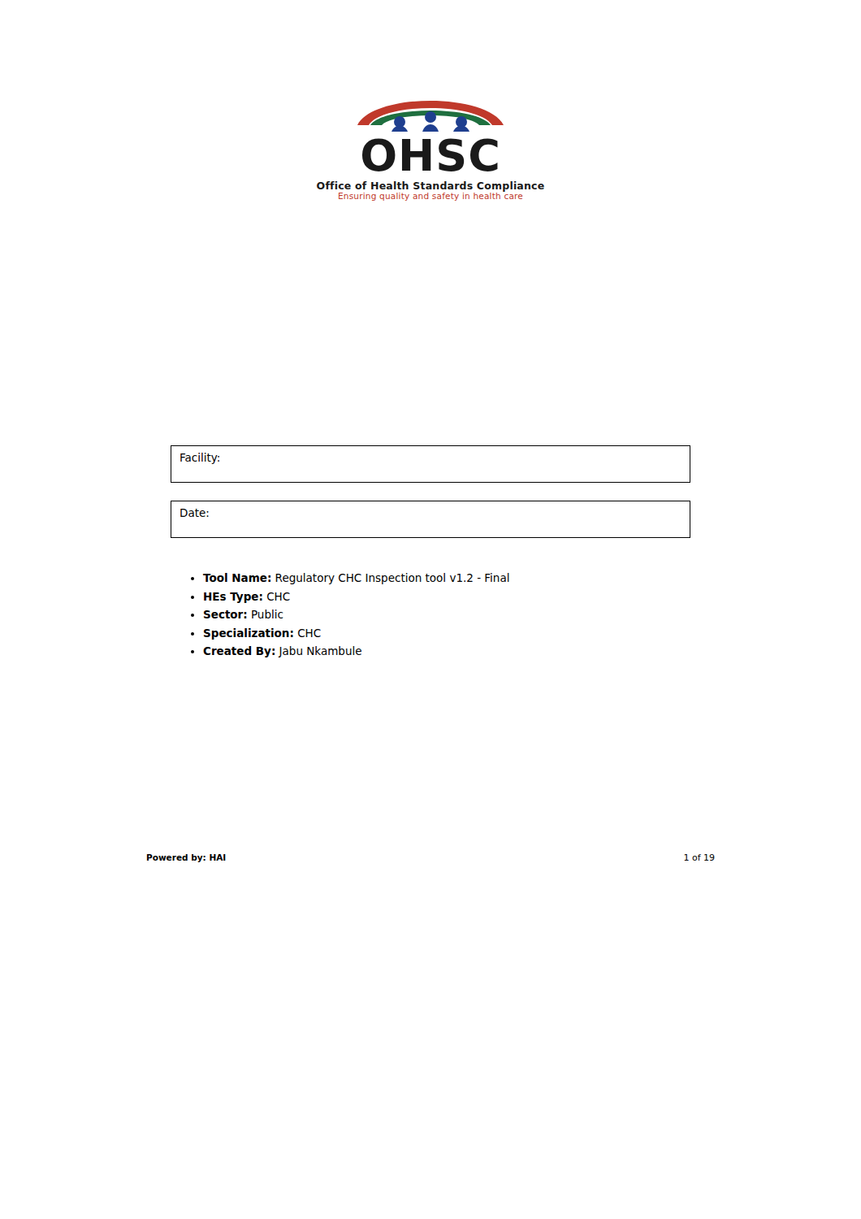OHSC
Office of Health Standards Compliance
Ensuring quality and safety in health care
Facility:
Date:
Tool Name: Regulatory CHC Inspection tool v1.2 - Final
HEs Type: CHC
Sector: Public
Specialization: CHC
Created By: Jabu Nkambule
Powered by: HAI 1 of 19